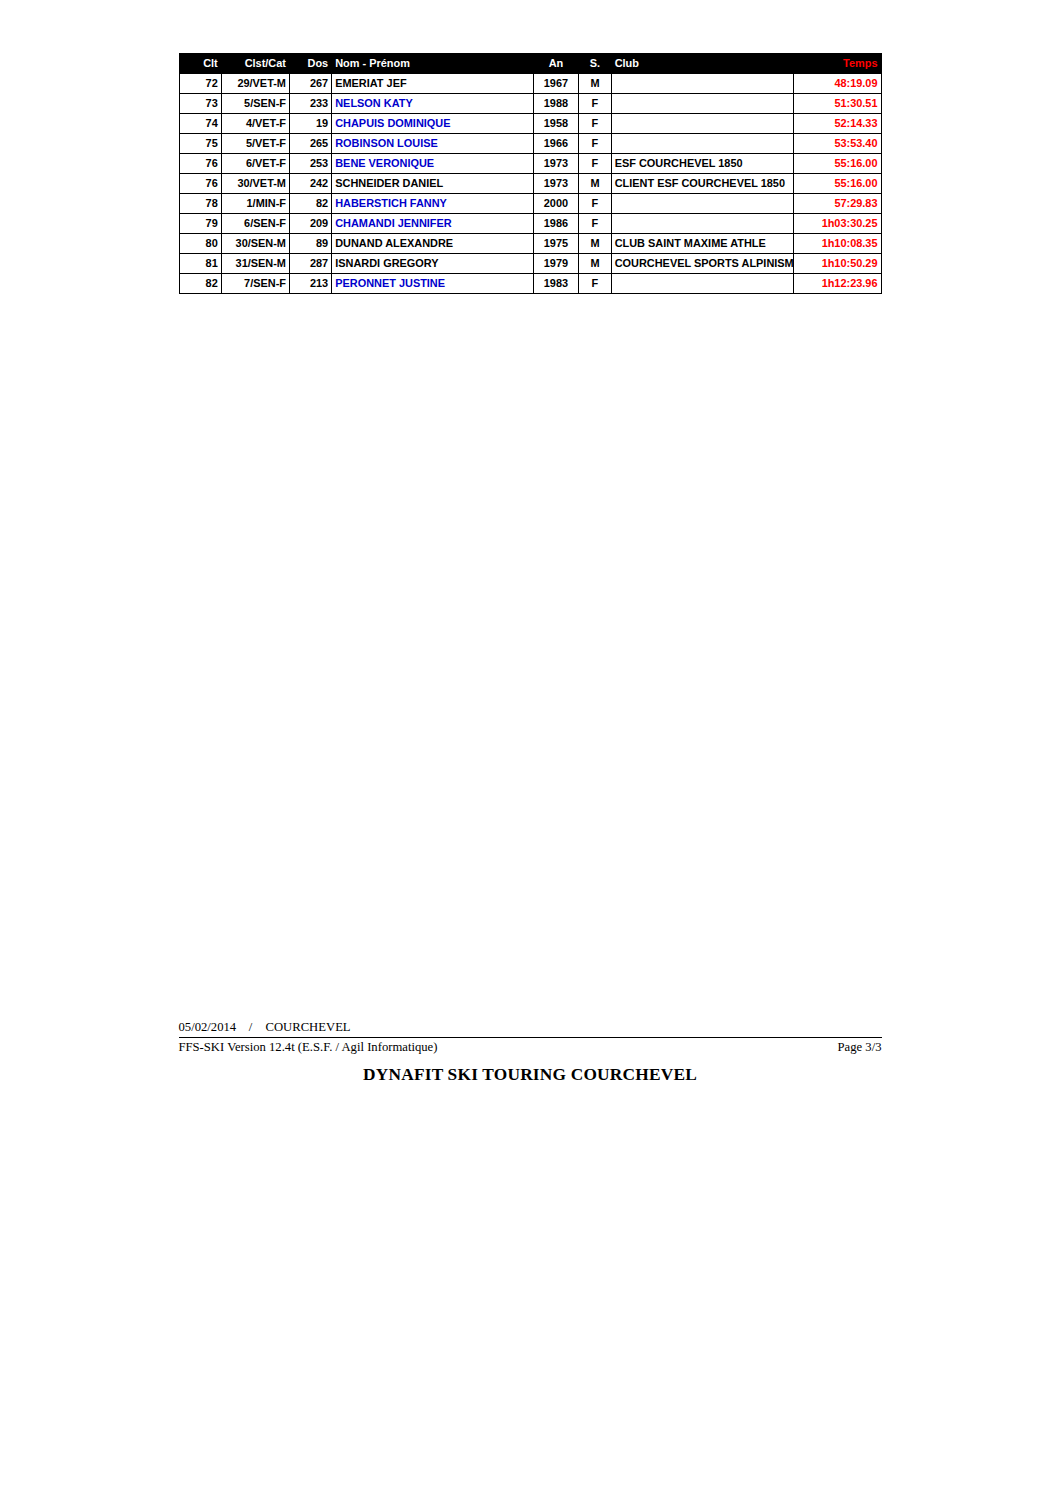| Clt | Clst/Cat | Dos | Nom - Prénom | An | S. | Club | Temps |
| --- | --- | --- | --- | --- | --- | --- | --- |
| 72 | 29/VET-M | 267 | EMERIAT JEF | 1967 | M | | 48:19.09 |
| 73 | 5/SEN-F | 233 | NELSON KATY | 1988 | F | | 51:30.51 |
| 74 | 4/VET-F | 19 | CHAPUIS DOMINIQUE | 1958 | F | | 52:14.33 |
| 75 | 5/VET-F | 265 | ROBINSON LOUISE | 1966 | F | | 53:53.40 |
| 76 | 6/VET-F | 253 | BENE VERONIQUE | 1973 | F | ESF COURCHEVEL 1850 | 55:16.00 |
| 76 | 30/VET-M | 242 | SCHNEIDER DANIEL | 1973 | M | CLIENT ESF COURCHEVEL 1850 | 55:16.00 |
| 78 | 1/MIN-F | 82 | HABERSTICH FANNY | 2000 | F | | 57:29.83 |
| 79 | 6/SEN-F | 209 | CHAMANDI JENNIFER | 1986 | F | | 1h03:30.25 |
| 80 | 30/SEN-M | 89 | DUNAND ALEXANDRE | 1975 | M | CLUB SAINT MAXIME ATHLE | 1h10:08.35 |
| 81 | 31/SEN-M | 287 | ISNARDI GREGORY | 1979 | M | COURCHEVEL SPORTS ALPINISME | 1h10:50.29 |
| 82 | 7/SEN-F | 213 | PERONNET JUSTINE | 1983 | F | | 1h12:23.96 |
05/02/2014 / COURCHEVEL
FFS-SKI Version 12.4t (E.S.F. / Agil Informatique) Page 3/3
DYNAFIT SKI TOURING COURCHEVEL